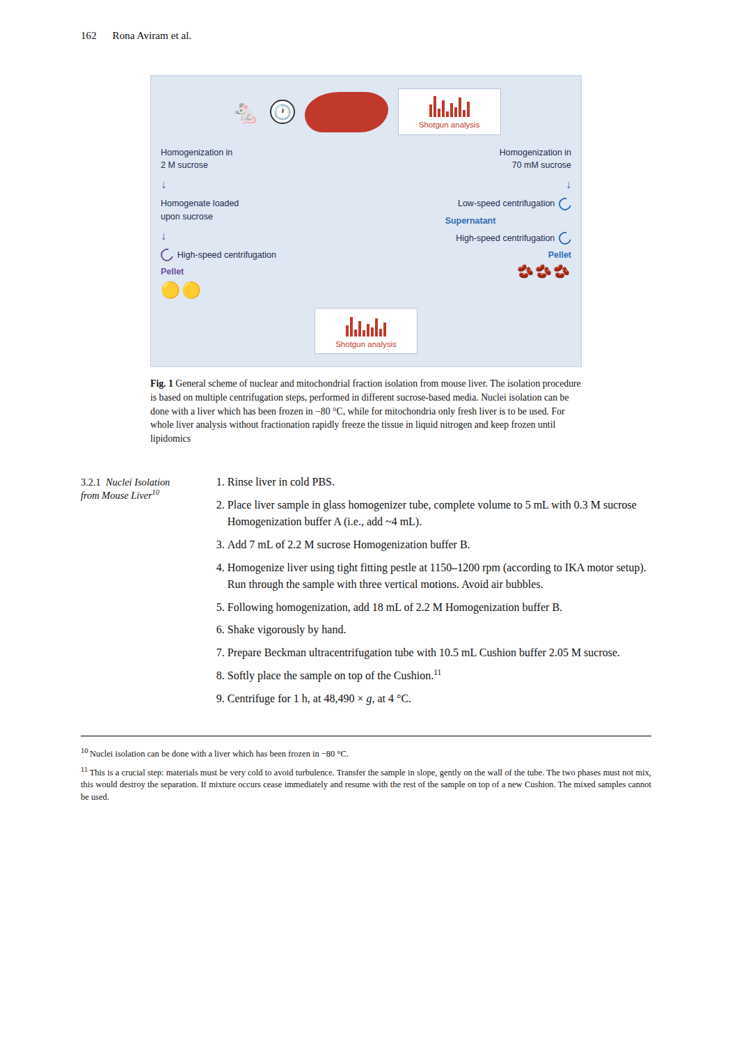162 Rona Aviram et al.
🐁 🕐
Shotgun analysis
Homogenization in
2 M sucrose
↓
Homogenate loaded
upon sucrose
↓
High-speed centrifugation
Pellet
🟡🟡
Homogenization in
70 mM sucrose
↓
Low-speed centrifugation
Supernatant
High-speed centrifugation
Pellet
🫘🫘🫘
Shotgun analysis
Fig. 1 General scheme of nuclear and mitochondrial fraction isolation from mouse liver. The isolation procedure is based on multiple centrifugation steps, performed in different sucrose-based media. Nuclei isolation can be done with a liver which has been frozen in −80 °C, while for mitochondria only fresh liver is to be used. For whole liver analysis without fractionation rapidly freeze the tissue in liquid nitrogen and keep frozen until lipidomics
3.2.1 Nuclei Isolation from Mouse Liver10
Rinse liver in cold PBS.
Place liver sample in glass homogenizer tube, complete volume to 5 mL with 0.3 M sucrose Homogenization buffer A (i.e., add ~4 mL).
Add 7 mL of 2.2 M sucrose Homogenization buffer B.
Homogenize liver using tight fitting pestle at 1150–1200 rpm (according to IKA motor setup). Run through the sample with three vertical motions. Avoid air bubbles.
Following homogenization, add 18 mL of 2.2 M Homogenization buffer B.
Shake vigorously by hand.
Prepare Beckman ultracentrifugation tube with 10.5 mL Cushion buffer 2.05 M sucrose.
Softly place the sample on top of the Cushion.11
Centrifuge for 1 h, at 48,490 × g, at 4 °C.
10 Nuclei isolation can be done with a liver which has been frozen in −80 °C.
11 This is a crucial step: materials must be very cold to avoid turbulence. Transfer the sample in slope, gently on the wall of the tube. The two phases must not mix, this would destroy the separation. If mixture occurs cease immediately and resume with the rest of the sample on top of a new Cushion. The mixed samples cannot be used.